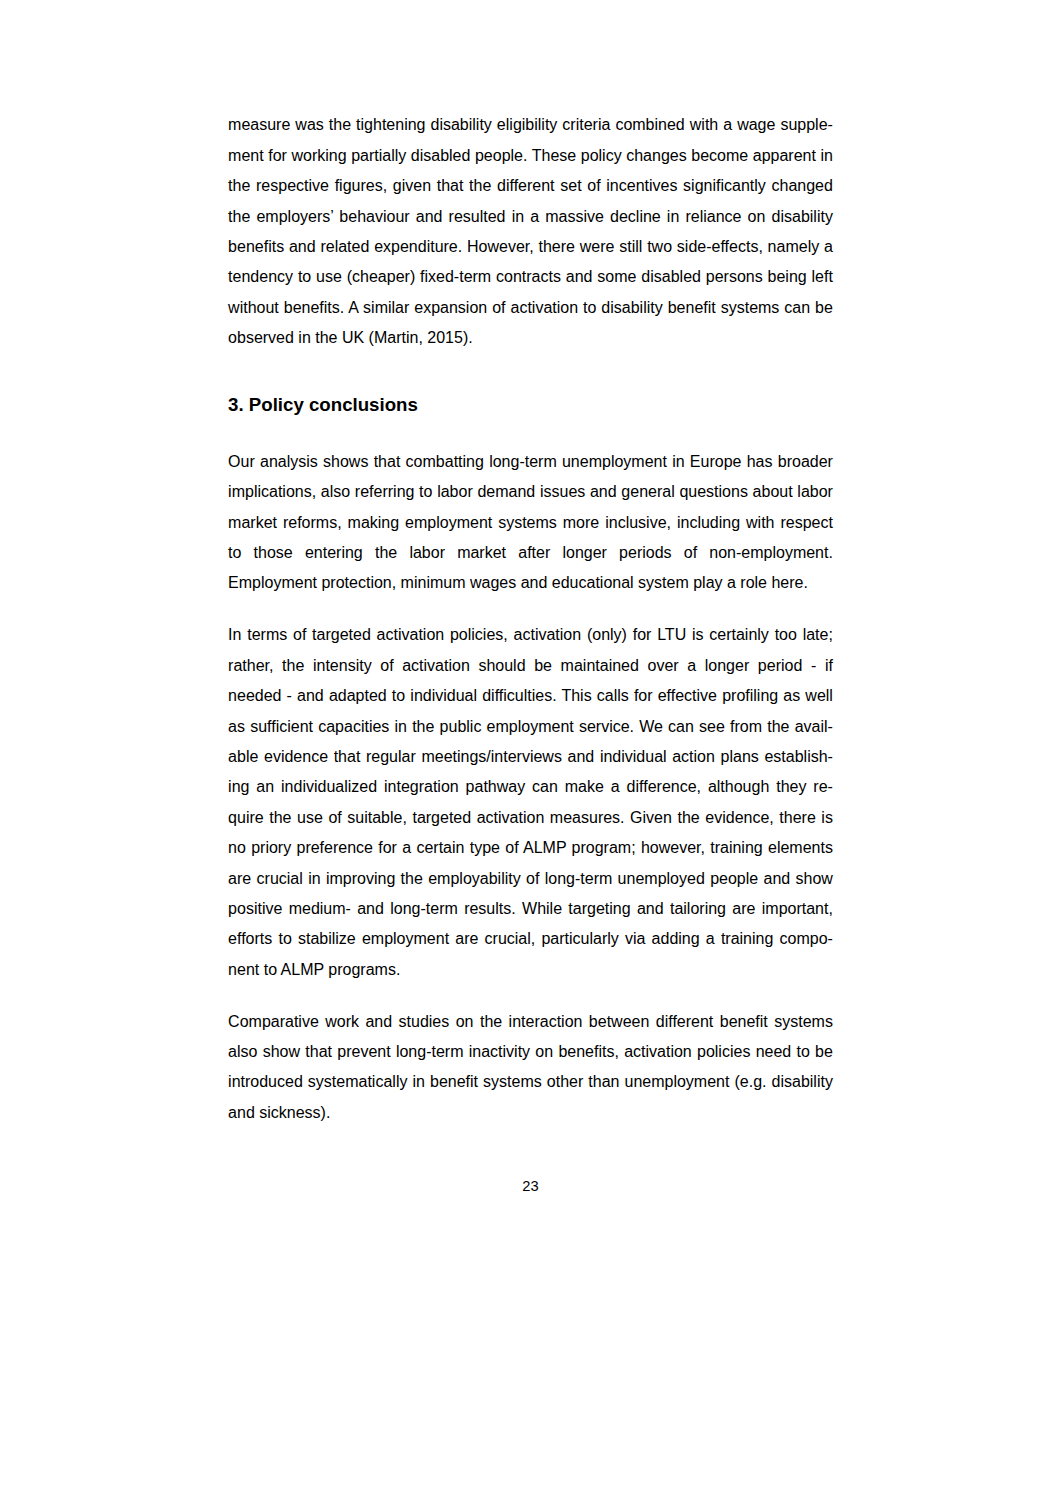measure was the tightening disability eligibility criteria combined with a wage supplement for working partially disabled people. These policy changes become apparent in the respective figures, given that the different set of incentives significantly changed the employers’ behaviour and resulted in a massive decline in reliance on disability benefits and related expenditure. However, there were still two side-effects, namely a tendency to use (cheaper) fixed-term contracts and some disabled persons being left without benefits. A similar expansion of activation to disability benefit systems can be observed in the UK (Martin, 2015).
3. Policy conclusions
Our analysis shows that combatting long-term unemployment in Europe has broader implications, also referring to labor demand issues and general questions about labor market reforms, making employment systems more inclusive, including with respect to those entering the labor market after longer periods of non-employment. Employment protection, minimum wages and educational system play a role here.
In terms of targeted activation policies, activation (only) for LTU is certainly too late; rather, the intensity of activation should be maintained over a longer period - if needed - and adapted to individual difficulties. This calls for effective profiling as well as sufficient capacities in the public employment service. We can see from the available evidence that regular meetings/interviews and individual action plans establishing an individualized integration pathway can make a difference, although they require the use of suitable, targeted activation measures. Given the evidence, there is no priory preference for a certain type of ALMP program; however, training elements are crucial in improving the employability of long-term unemployed people and show positive medium- and long-term results. While targeting and tailoring are important, efforts to stabilize employment are crucial, particularly via adding a training component to ALMP programs.
Comparative work and studies on the interaction between different benefit systems also show that prevent long-term inactivity on benefits, activation policies need to be introduced systematically in benefit systems other than unemployment (e.g. disability and sickness).
23